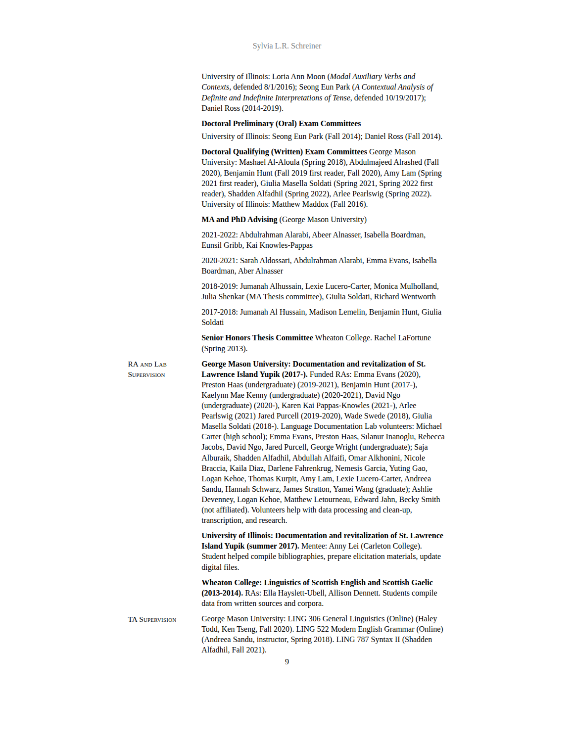Sylvia L.R. Schreiner
University of Illinois: Loria Ann Moon (Modal Auxiliary Verbs and Contexts, defended 8/1/2016); Seong Eun Park (A Contextual Analysis of Definite and Indefinite Interpretations of Tense, defended 10/19/2017); Daniel Ross (2014-2019).
Doctoral Preliminary (Oral) Exam Committees
University of Illinois: Seong Eun Park (Fall 2014); Daniel Ross (Fall 2014).
Doctoral Qualifying (Written) Exam Committees George Mason University: Mashael Al-Aloula (Spring 2018), Abdulmajeed Alrashed (Fall 2020), Benjamin Hunt (Fall 2019 first reader, Fall 2020), Amy Lam (Spring 2021 first reader), Giulia Masella Soldati (Spring 2021, Spring 2022 first reader), Shadden Alfadhil (Spring 2022), Arlee Pearlswig (Spring 2022). University of Illinois: Matthew Maddox (Fall 2016).
MA and PhD Advising (George Mason University)
2021-2022: Abdulrahman Alarabi, Abeer Alnasser, Isabella Boardman, Eunsil Gribb, Kai Knowles-Pappas
2020-2021: Sarah Aldossari, Abdulrahman Alarabi, Emma Evans, Isabella Boardman, Aber Alnasser
2018-2019: Jumanah Alhussain, Lexie Lucero-Carter, Monica Mulholland, Julia Shenkar (MA Thesis committee), Giulia Soldati, Richard Wentworth
2017-2018: Jumanah Al Hussain, Madison Lemelin, Benjamin Hunt, Giulia Soldati
Senior Honors Thesis Committee Wheaton College. Rachel LaFortune (Spring 2013).
RA and Lab Supervision
George Mason University: Documentation and revitalization of St. Lawrence Island Yupik (2017-). Funded RAs: Emma Evans (2020), Preston Haas (undergraduate) (2019-2021), Benjamin Hunt (2017-), Kaelynn Mae Kenny (undergraduate) (2020-2021), David Ngo (undergraduate) (2020-), Karen Kai Pappas-Knowles (2021-), Arlee Pearlswig (2021) Jared Purcell (2019-2020), Wade Swede (2018), Giulia Masella Soldati (2018-). Language Documentation Lab volunteers: Michael Carter (high school); Emma Evans, Preston Haas, Sılanur Inanoglu, Rebecca Jacobs, David Ngo, Jared Purcell, George Wright (undergraduate); Saja Alburaik, Shadden Alfadhil, Abdullah Alfaifi, Omar Alkhonini, Nicole Braccia, Kaila Diaz, Darlene Fahrenkrug, Nemesis Garcia, Yuting Gao, Logan Kehoe, Thomas Kurpit, Amy Lam, Lexie Lucero-Carter, Andreea Sandu, Hannah Schwarz, James Stratton, Yamei Wang (graduate); Ashlie Devenney, Logan Kehoe, Matthew Letourneau, Edward Jahn, Becky Smith (not affiliated). Volunteers help with data processing and clean-up, transcription, and research.
University of Illinois: Documentation and revitalization of St. Lawrence Island Yupik (summer 2017). Mentee: Anny Lei (Carleton College). Student helped compile bibliographies, prepare elicitation materials, update digital files.
Wheaton College: Linguistics of Scottish English and Scottish Gaelic (2013-2014). RAs: Ella Hayslett-Ubell, Allison Dennett. Students compile data from written sources and corpora.
TA Supervision
George Mason University: LING 306 General Linguistics (Online) (Haley Todd, Ken Tseng, Fall 2020). LING 522 Modern English Grammar (Online) (Andreea Sandu, instructor, Spring 2018). LING 787 Syntax II (Shadden Alfadhil, Fall 2021).
9